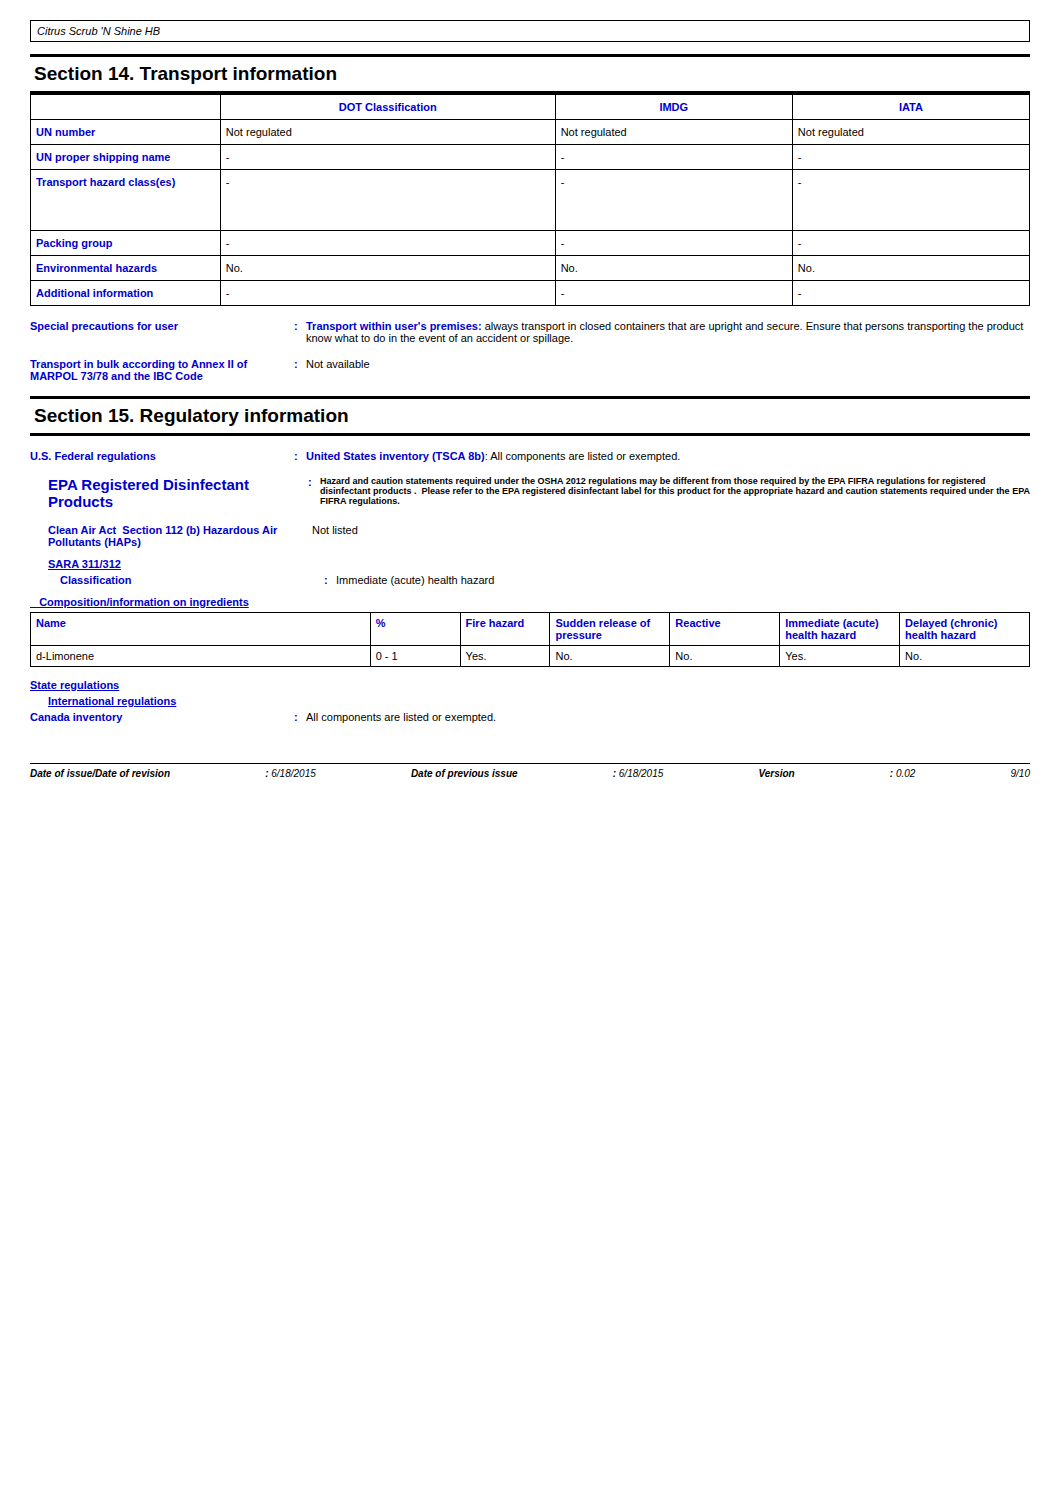Citrus Scrub 'N Shine HB
Section 14. Transport information
| | DOT Classification | IMDG | IATA |
| UN number | Not regulated | Not regulated | Not regulated |
| UN proper shipping name | - | - | - |
| Transport hazard class(es) | - | - | - |
| Packing group | - | - | - |
| Environmental hazards | No. | No. | No. |
| Additional information | - | - | - |
Special precautions for user
:
Transport within user's premises: always transport in closed containers that are upright and secure. Ensure that persons transporting the product know what to do in the event of an accident or spillage.
Transport in bulk according to Annex II of MARPOL 73/78 and the IBC Code
:
Not available
Section 15. Regulatory information
U.S. Federal regulations
:
United States inventory (TSCA 8b): All components are listed or exempted.
EPA Registered Disinfectant Products
:
Hazard and caution statements required under the OSHA 2012 regulations may be different from those required by the EPA FIFRA regulations for registered disinfectant products . Please refer to the EPA registered disinfectant label for this product for the appropriate hazard and caution statements required under the EPA FIFRA regulations.
Clean Air Act Section 112 (b) Hazardous Air Pollutants (HAPs)
Not listed
SARA 311/312
Classification
:
Immediate (acute) health hazard
Composition/information on ingredients
| Name | % | Fire hazard | Sudden release of pressure | Reactive | Immediate (acute) health hazard | Delayed (chronic) health hazard |
| --- | --- | --- | --- | --- | --- | --- |
| d-Limonene | 0 - 1 | Yes. | No. | No. | Yes. | No. |
State regulations
International regulations
Canada inventory
:
All components are listed or exempted.
Date of issue/Date of revision : 6/18/2015 Date of previous issue : 6/18/2015 Version : 0.02 9/10